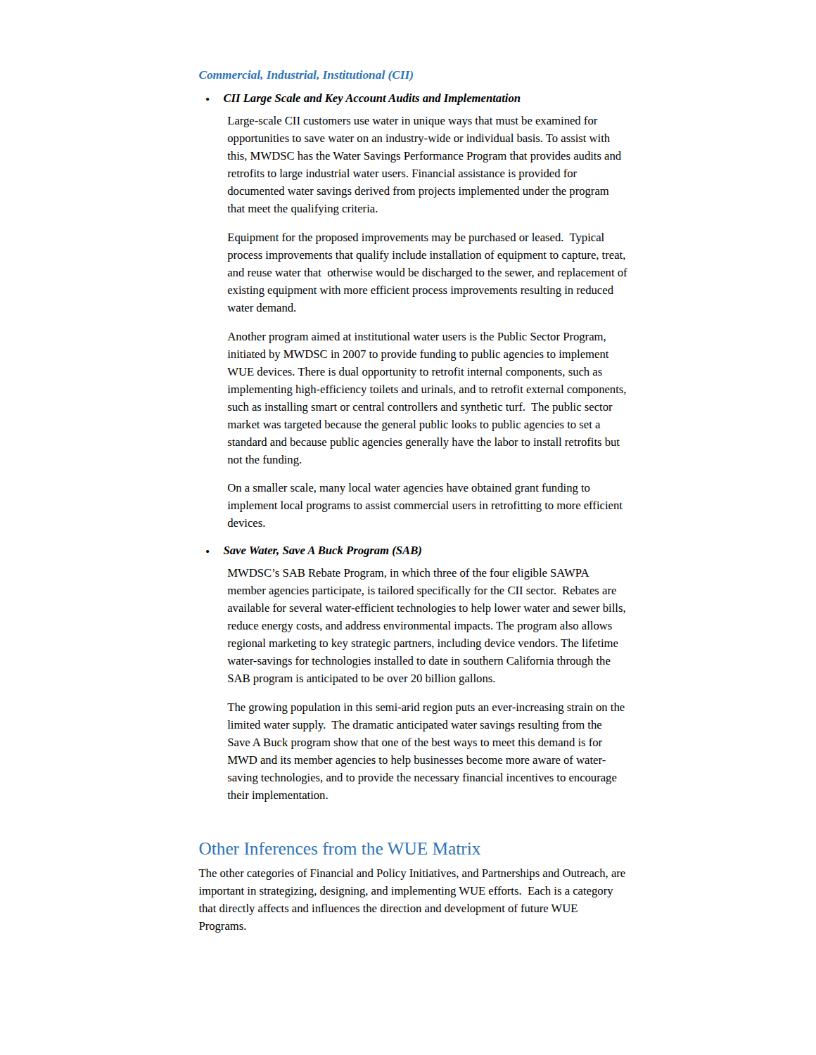Commercial, Industrial, Institutional (CII)
CII Large Scale and Key Account Audits and Implementation
Large-scale CII customers use water in unique ways that must be examined for opportunities to save water on an industry-wide or individual basis. To assist with this, MWDSC has the Water Savings Performance Program that provides audits and retrofits to large industrial water users. Financial assistance is provided for documented water savings derived from projects implemented under the program that meet the qualifying criteria.
Equipment for the proposed improvements may be purchased or leased. Typical process improvements that qualify include installation of equipment to capture, treat, and reuse water that otherwise would be discharged to the sewer, and replacement of existing equipment with more efficient process improvements resulting in reduced water demand.
Another program aimed at institutional water users is the Public Sector Program, initiated by MWDSC in 2007 to provide funding to public agencies to implement WUE devices. There is dual opportunity to retrofit internal components, such as implementing high-efficiency toilets and urinals, and to retrofit external components, such as installing smart or central controllers and synthetic turf. The public sector market was targeted because the general public looks to public agencies to set a standard and because public agencies generally have the labor to install retrofits but not the funding.
On a smaller scale, many local water agencies have obtained grant funding to implement local programs to assist commercial users in retrofitting to more efficient devices.
Save Water, Save A Buck Program (SAB)
MWDSC’s SAB Rebate Program, in which three of the four eligible SAWPA member agencies participate, is tailored specifically for the CII sector. Rebates are available for several water-efficient technologies to help lower water and sewer bills, reduce energy costs, and address environmental impacts. The program also allows regional marketing to key strategic partners, including device vendors. The lifetime water-savings for technologies installed to date in southern California through the SAB program is anticipated to be over 20 billion gallons.
The growing population in this semi-arid region puts an ever-increasing strain on the limited water supply. The dramatic anticipated water savings resulting from the Save A Buck program show that one of the best ways to meet this demand is for MWD and its member agencies to help businesses become more aware of water-saving technologies, and to provide the necessary financial incentives to encourage their implementation.
Other Inferences from the WUE Matrix
The other categories of Financial and Policy Initiatives, and Partnerships and Outreach, are important in strategizing, designing, and implementing WUE efforts. Each is a category that directly affects and influences the direction and development of future WUE Programs.